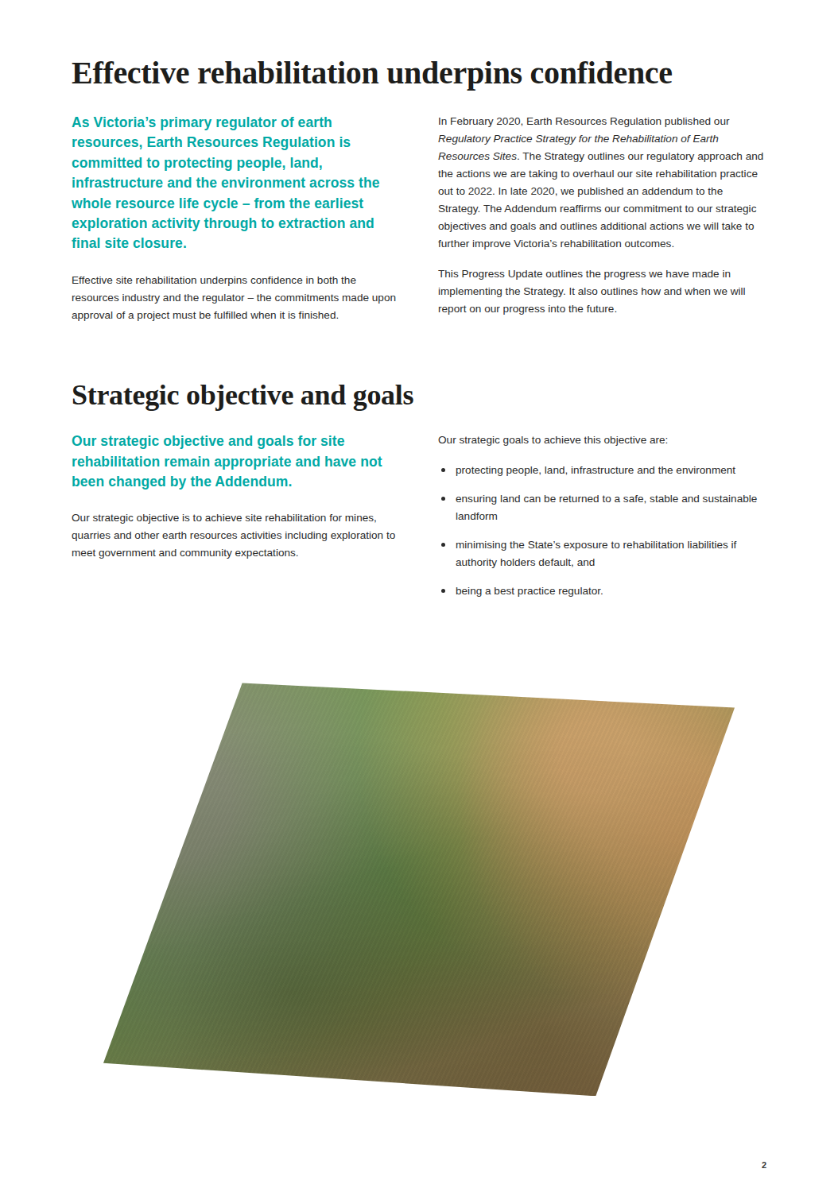Effective rehabilitation underpins confidence
As Victoria’s primary regulator of earth resources, Earth Resources Regulation is committed to protecting people, land, infrastructure and the environment across the whole resource life cycle – from the earliest exploration activity through to extraction and final site closure.
Effective site rehabilitation underpins confidence in both the resources industry and the regulator – the commitments made upon approval of a project must be fulfilled when it is finished.
In February 2020, Earth Resources Regulation published our Regulatory Practice Strategy for the Rehabilitation of Earth Resources Sites. The Strategy outlines our regulatory approach and the actions we are taking to overhaul our site rehabilitation practice out to 2022. In late 2020, we published an addendum to the Strategy. The Addendum reaffirms our commitment to our strategic objectives and goals and outlines additional actions we will take to further improve Victoria’s rehabilitation outcomes.
This Progress Update outlines the progress we have made in implementing the Strategy. It also outlines how and when we will report on our progress into the future.
Strategic objective and goals
Our strategic objective and goals for site rehabilitation remain appropriate and have not been changed by the Addendum.
Our strategic objective is to achieve site rehabilitation for mines, quarries and other earth resources activities including exploration to meet government and community expectations.
Our strategic goals to achieve this objective are:
protecting people, land, infrastructure and the environment
ensuring land can be returned to a safe, stable and sustainable landform
minimising the State’s exposure to rehabilitation liabilities if authority holders default, and
being a best practice regulator.
2